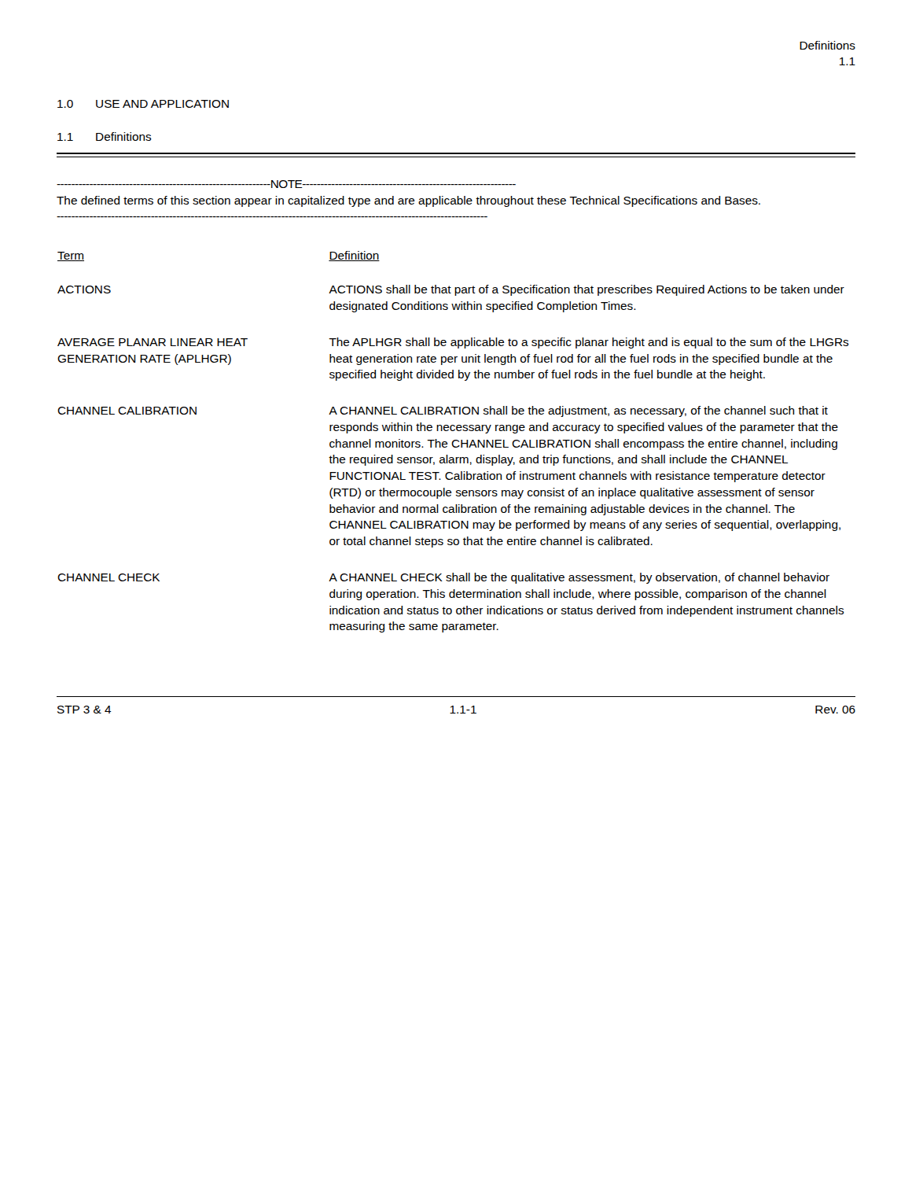Definitions
1.1
1.0 USE AND APPLICATION
1.1 Definitions
-----------------------------------------------------------NOTE-----------------------------------------------------------
The defined terms of this section appear in capitalized type and are applicable throughout these Technical Specifications and Bases.
-----------------------------------------------------------------------------------------------------------------------
| Term | Definition |
| --- | --- |
| ACTIONS | ACTIONS shall be that part of a Specification that prescribes Required Actions to be taken under designated Conditions within specified Completion Times. |
| AVERAGE PLANAR LINEAR HEAT GENERATION RATE (APLHGR) | The APLHGR shall be applicable to a specific planar height and is equal to the sum of the LHGRs heat generation rate per unit length of fuel rod for all the fuel rods in the specified bundle at the specified height divided by the number of fuel rods in the fuel bundle at the height. |
| CHANNEL CALIBRATION | A CHANNEL CALIBRATION shall be the adjustment, as necessary, of the channel such that it responds within the necessary range and accuracy to specified values of the parameter that the channel monitors. The CHANNEL CALIBRATION shall encompass the entire channel, including the required sensor, alarm, display, and trip functions, and shall include the CHANNEL FUNCTIONAL TEST. Calibration of instrument channels with resistance temperature detector (RTD) or thermocouple sensors may consist of an inplace qualitative assessment of sensor behavior and normal calibration of the remaining adjustable devices in the channel. The CHANNEL CALIBRATION may be performed by means of any series of sequential, overlapping, or total channel steps so that the entire channel is calibrated. |
| CHANNEL CHECK | A CHANNEL CHECK shall be the qualitative assessment, by observation, of channel behavior during operation. This determination shall include, where possible, comparison of the channel indication and status to other indications or status derived from independent instrument channels measuring the same parameter. |
STP 3 & 4
1.1-1
Rev. 06